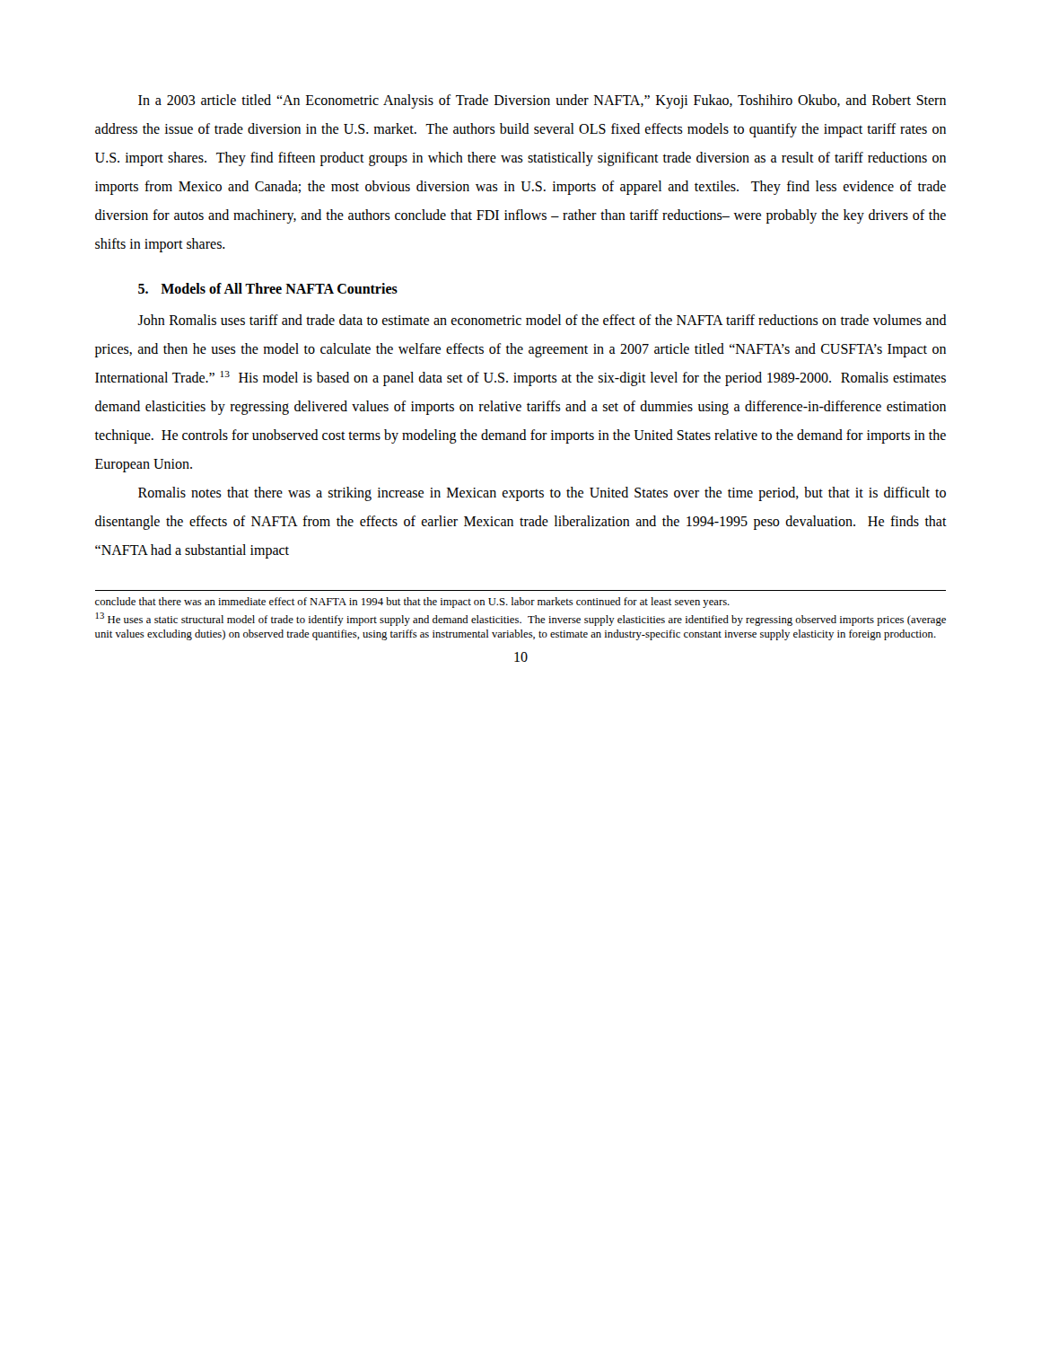In a 2003 article titled “An Econometric Analysis of Trade Diversion under NAFTA,” Kyoji Fukao, Toshihiro Okubo, and Robert Stern address the issue of trade diversion in the U.S. market. The authors build several OLS fixed effects models to quantify the impact tariff rates on U.S. import shares. They find fifteen product groups in which there was statistically significant trade diversion as a result of tariff reductions on imports from Mexico and Canada; the most obvious diversion was in U.S. imports of apparel and textiles. They find less evidence of trade diversion for autos and machinery, and the authors conclude that FDI inflows – rather than tariff reductions– were probably the key drivers of the shifts in import shares.
5. Models of All Three NAFTA Countries
John Romalis uses tariff and trade data to estimate an econometric model of the effect of the NAFTA tariff reductions on trade volumes and prices, and then he uses the model to calculate the welfare effects of the agreement in a 2007 article titled “NAFTA’s and CUSFTA’s Impact on International Trade.” 13 His model is based on a panel data set of U.S. imports at the six-digit level for the period 1989-2000. Romalis estimates demand elasticities by regressing delivered values of imports on relative tariffs and a set of dummies using a difference-in-difference estimation technique. He controls for unobserved cost terms by modeling the demand for imports in the United States relative to the demand for imports in the European Union.
Romalis notes that there was a striking increase in Mexican exports to the United States over the time period, but that it is difficult to disentangle the effects of NAFTA from the effects of earlier Mexican trade liberalization and the 1994-1995 peso devaluation. He finds that “NAFTA had a substantial impact
conclude that there was an immediate effect of NAFTA in 1994 but that the impact on U.S. labor markets continued for at least seven years.
13 He uses a static structural model of trade to identify import supply and demand elasticities. The inverse supply elasticities are identified by regressing observed imports prices (average unit values excluding duties) on observed trade quantifies, using tariffs as instrumental variables, to estimate an industry-specific constant inverse supply elasticity in foreign production.
10